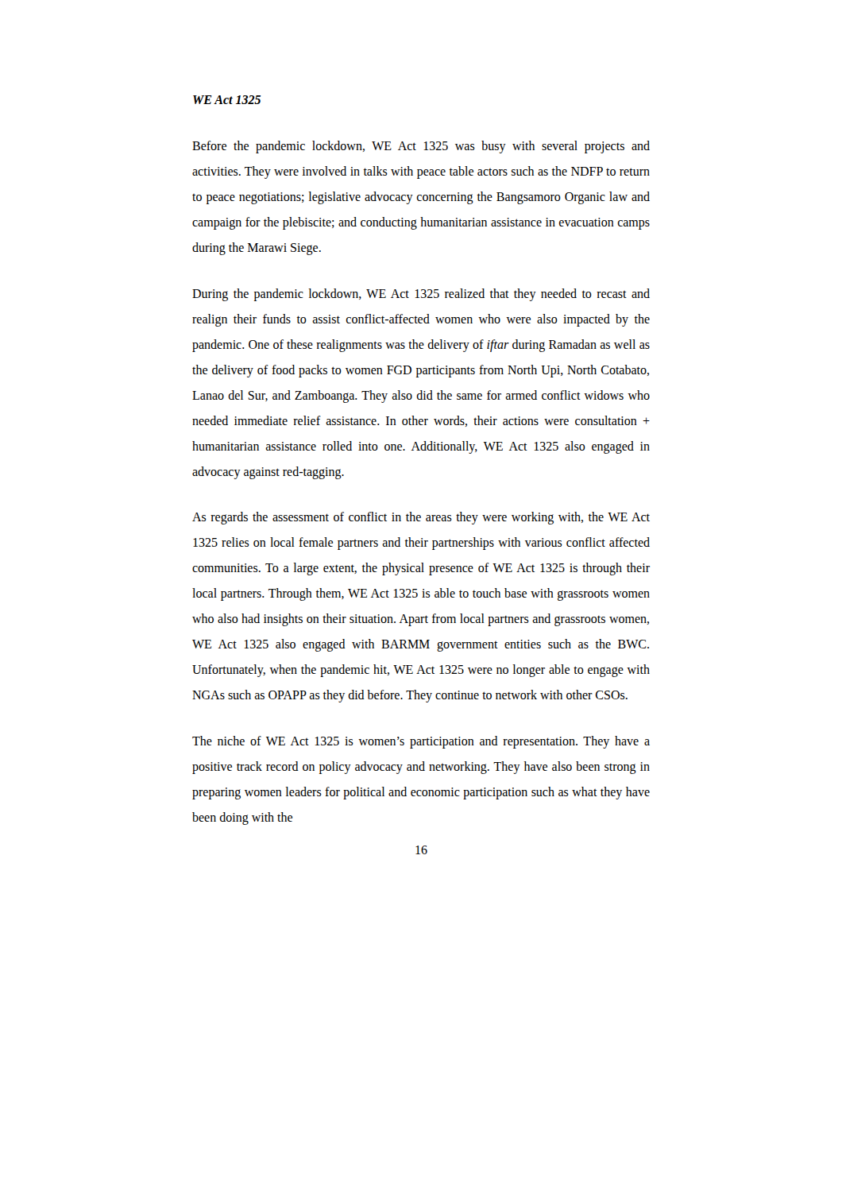WE Act 1325
Before the pandemic lockdown, WE Act 1325 was busy with several projects and activities. They were involved in talks with peace table actors such as the NDFP to return to peace negotiations; legislative advocacy concerning the Bangsamoro Organic law and campaign for the plebiscite; and conducting humanitarian assistance in evacuation camps during the Marawi Siege.
During the pandemic lockdown, WE Act 1325 realized that they needed to recast and realign their funds to assist conflict-affected women who were also impacted by the pandemic. One of these realignments was the delivery of iftar during Ramadan as well as the delivery of food packs to women FGD participants from North Upi, North Cotabato, Lanao del Sur, and Zamboanga. They also did the same for armed conflict widows who needed immediate relief assistance. In other words, their actions were consultation + humanitarian assistance rolled into one. Additionally, WE Act 1325 also engaged in advocacy against red-tagging.
As regards the assessment of conflict in the areas they were working with, the WE Act 1325 relies on local female partners and their partnerships with various conflict affected communities. To a large extent, the physical presence of WE Act 1325 is through their local partners. Through them, WE Act 1325 is able to touch base with grassroots women who also had insights on their situation. Apart from local partners and grassroots women, WE Act 1325 also engaged with BARMM government entities such as the BWC. Unfortunately, when the pandemic hit, WE Act 1325 were no longer able to engage with NGAs such as OPAPP as they did before. They continue to network with other CSOs.
The niche of WE Act 1325 is women’s participation and representation. They have a positive track record on policy advocacy and networking. They have also been strong in preparing women leaders for political and economic participation such as what they have been doing with the
16